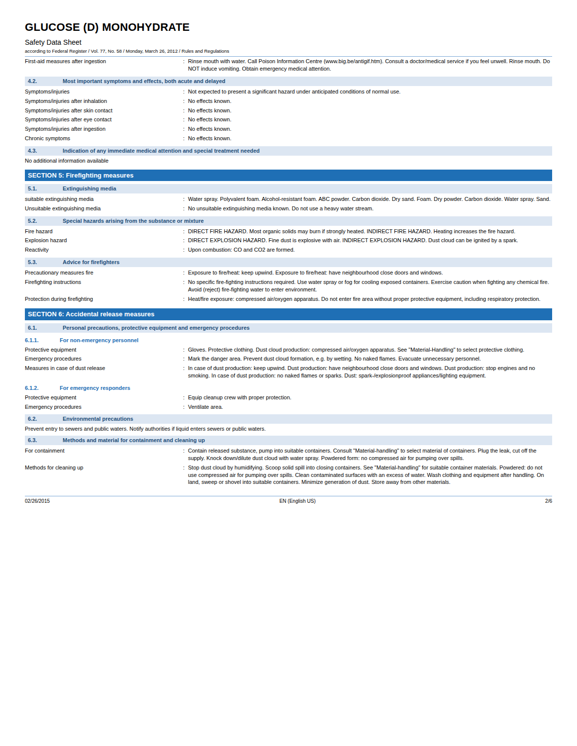GLUCOSE (D) MONOHYDRATE
Safety Data Sheet
according to Federal Register / Vol. 77, No. 58 / Monday, March 26, 2012 / Rules and Regulations
| First-aid measures after ingestion | : | Rinse mouth with water. Call Poison Information Centre (www.big.be/antigif.htm). Consult a doctor/medical service if you feel unwell. Rinse mouth. Do NOT induce vomiting. Obtain emergency medical attention. |
4.2. Most important symptoms and effects, both acute and delayed
| Symptoms/injuries | : | Not expected to present a significant hazard under anticipated conditions of normal use. |
| Symptoms/injuries after inhalation | : | No effects known. |
| Symptoms/injuries after skin contact | : | No effects known. |
| Symptoms/injuries after eye contact | : | No effects known. |
| Symptoms/injuries after ingestion | : | No effects known. |
| Chronic symptoms | : | No effects known. |
4.3. Indication of any immediate medical attention and special treatment needed
No additional information available
SECTION 5: Firefighting measures
5.1. Extinguishing media
| suitable extinguishing media | : | Water spray. Polyvalent foam. Alcohol-resistant foam. ABC powder. Carbon dioxide. Dry sand. Foam. Dry powder. Carbon dioxide. Water spray. Sand. |
| Unsuitable extinguishing media | : | No unsuitable extinguishing media known. Do not use a heavy water stream. |
5.2. Special hazards arising from the substance or mixture
| Fire hazard | : | DIRECT FIRE HAZARD. Most organic solids may burn if strongly heated. INDIRECT FIRE HAZARD. Heating increases the fire hazard. |
| Explosion hazard | : | DIRECT EXPLOSION HAZARD. Fine dust is explosive with air. INDIRECT EXPLOSION HAZARD. Dust cloud can be ignited by a spark. |
| Reactivity | : | Upon combustion: CO and CO2 are formed. |
5.3. Advice for firefighters
| Precautionary measures fire | : | Exposure to fire/heat: keep upwind. Exposure to fire/heat: have neighbourhood close doors and windows. |
| Firefighting instructions | : | No specific fire-fighting instructions required. Use water spray or fog for cooling exposed containers. Exercise caution when fighting any chemical fire. Avoid (reject) fire-fighting water to enter environment. |
| Protection during firefighting | : | Heat/fire exposure: compressed air/oxygen apparatus. Do not enter fire area without proper protective equipment, including respiratory protection. |
SECTION 6: Accidental release measures
6.1. Personal precautions, protective equipment and emergency procedures
6.1.1. For non-emergency personnel
| Protective equipment | : | Gloves. Protective clothing. Dust cloud production: compressed air/oxygen apparatus. See "Material-Handling" to select protective clothing. |
| Emergency procedures | : | Mark the danger area. Prevent dust cloud formation, e.g. by wetting. No naked flames. Evacuate unnecessary personnel. |
| Measures in case of dust release | : | In case of dust production: keep upwind. Dust production: have neighbourhood close doors and windows. Dust production: stop engines and no smoking. In case of dust production: no naked flames or sparks. Dust: spark-/explosionproof appliances/lighting equipment. |
6.1.2. For emergency responders
| Protective equipment | : | Equip cleanup crew with proper protection. |
| Emergency procedures | : | Ventilate area. |
6.2. Environmental precautions
Prevent entry to sewers and public waters. Notify authorities if liquid enters sewers or public waters.
6.3. Methods and material for containment and cleaning up
| For containment | : | Contain released substance, pump into suitable containers. Consult "Material-handling" to select material of containers. Plug the leak, cut off the supply. Knock down/dilute dust cloud with water spray. Powdered form: no compressed air for pumping over spills. |
| Methods for cleaning up | : | Stop dust cloud by humidifying. Scoop solid spill into closing containers. See "Material-handling" for suitable container materials. Powdered: do not use compressed air for pumping over spills. Clean contaminated surfaces with an excess of water. Wash clothing and equipment after handling. On land, sweep or shovel into suitable containers. Minimize generation of dust. Store away from other materials. |
02/26/2015
EN (English US)
2/6